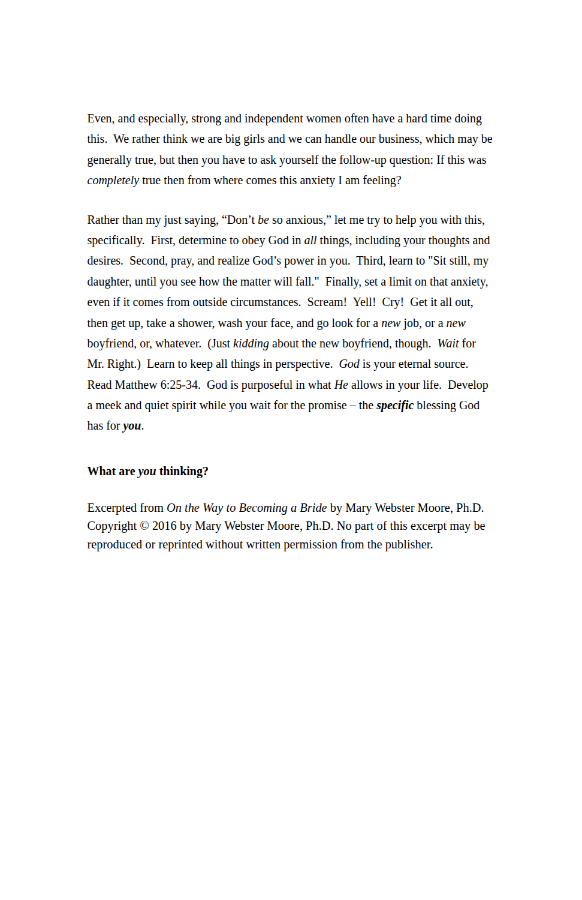Even, and especially, strong and independent women often have a hard time doing this. We rather think we are big girls and we can handle our business, which may be generally true, but then you have to ask yourself the follow-up question: If this was completely true then from where comes this anxiety I am feeling?
Rather than my just saying, “Don’t be so anxious,” let me try to help you with this, specifically. First, determine to obey God in all things, including your thoughts and desires. Second, pray, and realize God’s power in you. Third, learn to "Sit still, my daughter, until you see how the matter will fall." Finally, set a limit on that anxiety, even if it comes from outside circumstances. Scream! Yell! Cry! Get it all out, then get up, take a shower, wash your face, and go look for a new job, or a new boyfriend, or, whatever. (Just kidding about the new boyfriend, though. Wait for Mr. Right.) Learn to keep all things in perspective. God is your eternal source. Read Matthew 6:25-34. God is purposeful in what He allows in your life. Develop a meek and quiet spirit while you wait for the promise – the specific blessing God has for you.
What are you thinking?
Excerpted from On the Way to Becoming a Bride by Mary Webster Moore, Ph.D. Copyright © 2016 by Mary Webster Moore, Ph.D. No part of this excerpt may be reproduced or reprinted without written permission from the publisher.